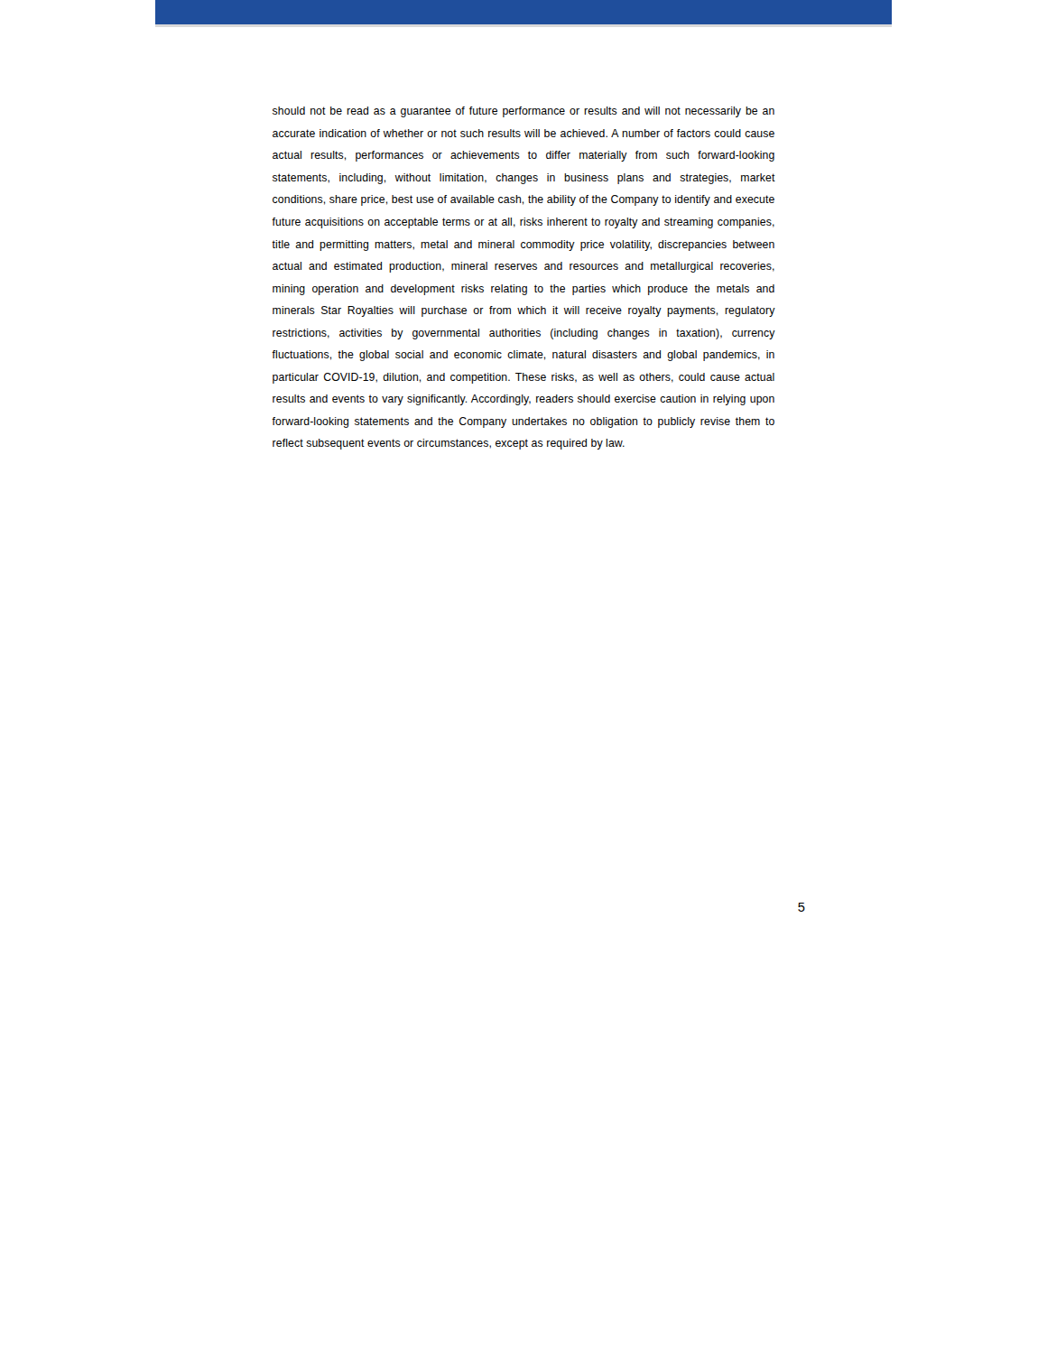should not be read as a guarantee of future performance or results and will not necessarily be an accurate indication of whether or not such results will be achieved. A number of factors could cause actual results, performances or achievements to differ materially from such forward-looking statements, including, without limitation, changes in business plans and strategies, market conditions, share price, best use of available cash, the ability of the Company to identify and execute future acquisitions on acceptable terms or at all, risks inherent to royalty and streaming companies, title and permitting matters, metal and mineral commodity price volatility, discrepancies between actual and estimated production, mineral reserves and resources and metallurgical recoveries, mining operation and development risks relating to the parties which produce the metals and minerals Star Royalties will purchase or from which it will receive royalty payments, regulatory restrictions, activities by governmental authorities (including changes in taxation), currency fluctuations, the global social and economic climate, natural disasters and global pandemics, in particular COVID-19, dilution, and competition. These risks, as well as others, could cause actual results and events to vary significantly. Accordingly, readers should exercise caution in relying upon forward-looking statements and the Company undertakes no obligation to publicly revise them to reflect subsequent events or circumstances, except as required by law.
5